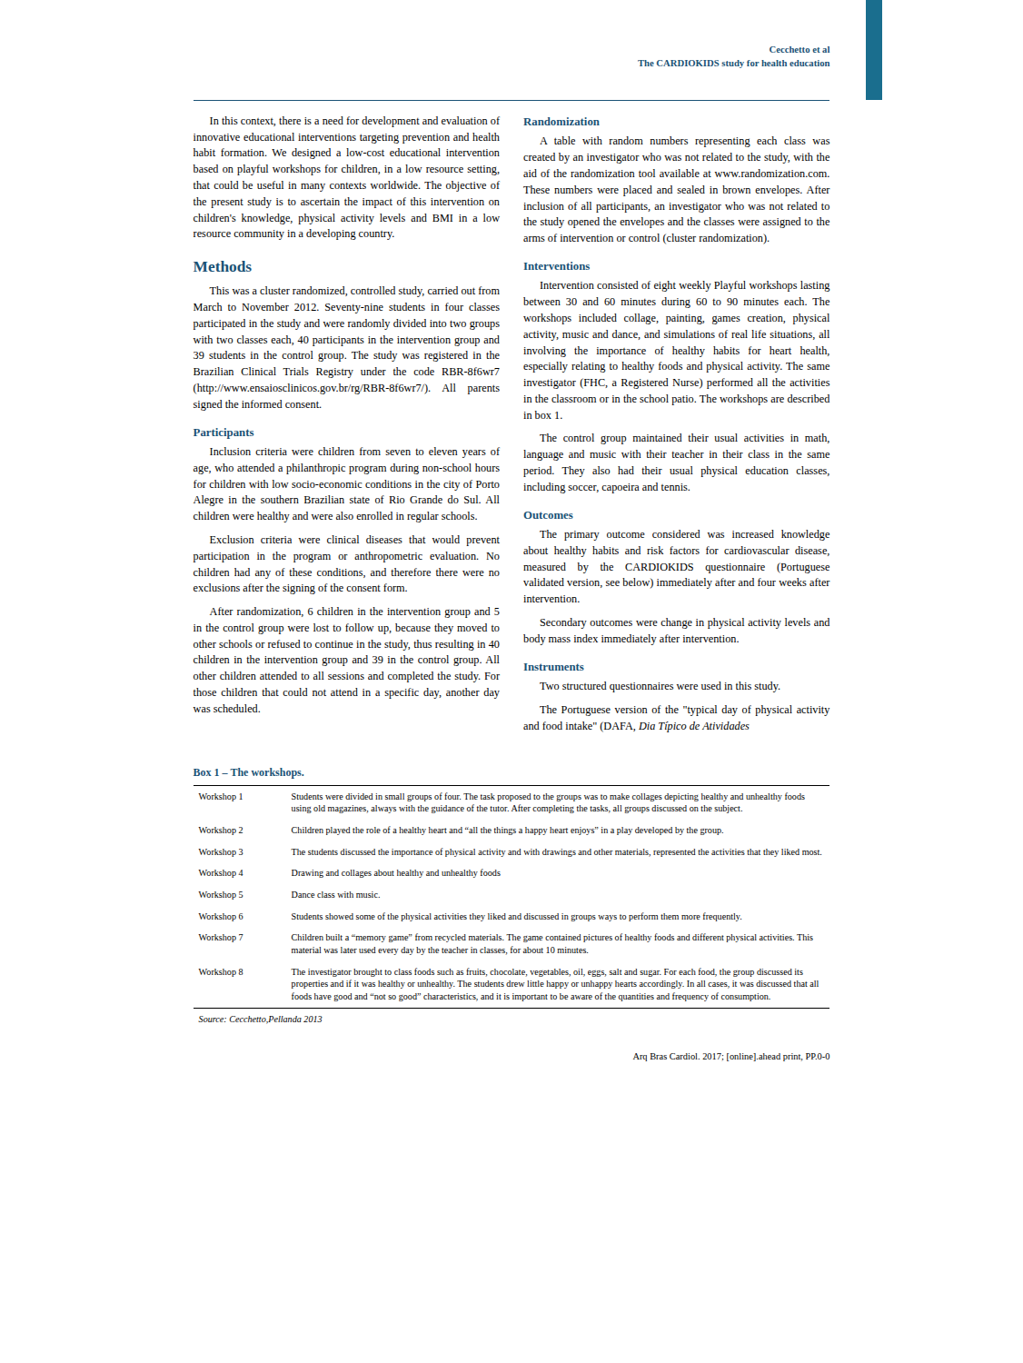Cecchetto et al
The CARDIOKIDS study for health education
In this context, there is a need for development and evaluation of innovative educational interventions targeting prevention and health habit formation. We designed a low-cost educational intervention based on playful workshops for children, in a low resource setting, that could be useful in many contexts worldwide. The objective of the present study is to ascertain the impact of this intervention on children's knowledge, physical activity levels and BMI in a low resource community in a developing country.
Methods
This was a cluster randomized, controlled study, carried out from March to November 2012. Seventy-nine students in four classes participated in the study and were randomly divided into two groups with two classes each, 40 participants in the intervention group and 39 students in the control group. The study was registered in the Brazilian Clinical Trials Registry under the code RBR-8f6wr7 (http://www.ensaiosclinicos.gov.br/rg/RBR-8f6wr7/). All parents signed the informed consent.
Participants
Inclusion criteria were children from seven to eleven years of age, who attended a philanthropic program during non-school hours for children with low socio-economic conditions in the city of Porto Alegre in the southern Brazilian state of Rio Grande do Sul. All children were healthy and were also enrolled in regular schools.
Exclusion criteria were clinical diseases that would prevent participation in the program or anthropometric evaluation. No children had any of these conditions, and therefore there were no exclusions after the signing of the consent form.
After randomization, 6 children in the intervention group and 5 in the control group were lost to follow up, because they moved to other schools or refused to continue in the study, thus resulting in 40 children in the intervention group and 39 in the control group. All other children attended to all sessions and completed the study. For those children that could not attend in a specific day, another day was scheduled.
Randomization
A table with random numbers representing each class was created by an investigator who was not related to the study, with the aid of the randomization tool available at www.randomization.com. These numbers were placed and sealed in brown envelopes. After inclusion of all participants, an investigator who was not related to the study opened the envelopes and the classes were assigned to the arms of intervention or control (cluster randomization).
Interventions
Intervention consisted of eight weekly Playful workshops lasting between 30 and 60 minutes during 60 to 90 minutes each. The workshops included collage, painting, games creation, physical activity, music and dance, and simulations of real life situations, all involving the importance of healthy habits for heart health, especially relating to healthy foods and physical activity. The same investigator (FHC, a Registered Nurse) performed all the activities in the classroom or in the school patio. The workshops are described in box 1.
The control group maintained their usual activities in math, language and music with their teacher in their class in the same period. They also had their usual physical education classes, including soccer, capoeira and tennis.
Outcomes
The primary outcome considered was increased knowledge about healthy habits and risk factors for cardiovascular disease, measured by the CARDIOKIDS questionnaire (Portuguese validated version, see below) immediately after and four weeks after intervention.
Secondary outcomes were change in physical activity levels and body mass index immediately after intervention.
Instruments
Two structured questionnaires were used in this study.
The Portuguese version of the "typical day of physical activity and food intake" (DAFA, Dia Típico de Atividades
Box 1 – The workshops.
| Workshop 1 | Students were divided in small groups of four. The task proposed to the groups was to make collages depicting healthy and unhealthy foods using old magazines, always with the guidance of the tutor. After completing the tasks, all groups discussed on the subject. |
| Workshop 2 | Children played the role of a healthy heart and “all the things a happy heart enjoys” in a play developed by the group. |
| Workshop 3 | The students discussed the importance of physical activity and with drawings and other materials, represented the activities that they liked most. |
| Workshop 4 | Drawing and collages about healthy and unhealthy foods |
| Workshop 5 | Dance class with music. |
| Workshop 6 | Students showed some of the physical activities they liked and discussed in groups ways to perform them more frequently. |
| Workshop 7 | Children built a “memory game” from recycled materials. The game contained pictures of healthy foods and different physical activities. This material was later used every day by the teacher in classes, for about 10 minutes. |
| Workshop 8 | The investigator brought to class foods such as fruits, chocolate, vegetables, oil, eggs, salt and sugar. For each food, the group discussed its properties and if it was healthy or unhealthy. The students drew little happy or unhappy hearts accordingly. In all cases, it was discussed that all foods have good and “not so good” characteristics, and it is important to be aware of the quantities and frequency of consumption. |
Source: Cecchetto,Pellanda 2013
Arq Bras Cardiol. 2017; [online].ahead print, PP.0-0